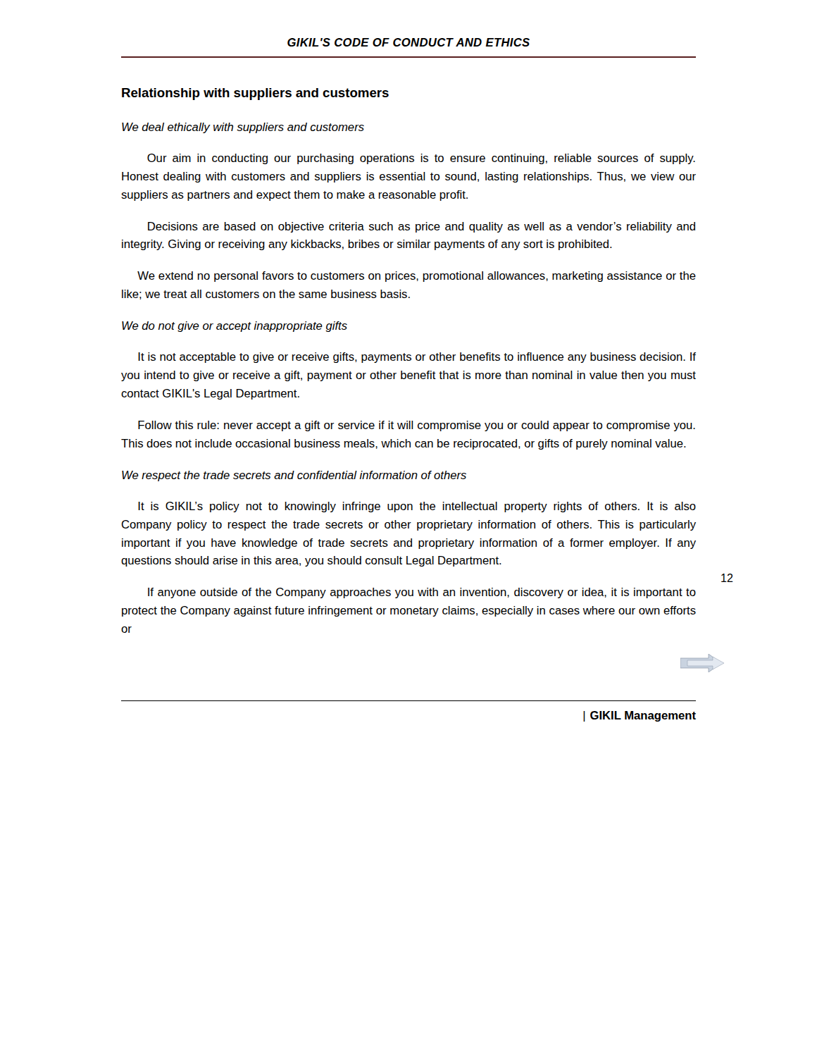GIKIL'S CODE OF CONDUCT AND ETHICS
Relationship with suppliers and customers
We deal ethically with suppliers and customers
Our aim in conducting our purchasing operations is to ensure continuing, reliable sources of supply. Honest dealing with customers and suppliers is essential to sound, lasting relationships. Thus, we view our suppliers as partners and expect them to make a reasonable profit.
Decisions are based on objective criteria such as price and quality as well as a vendor’s reliability and integrity. Giving or receiving any kickbacks, bribes or similar payments of any sort is prohibited.
We extend no personal favors to customers on prices, promotional allowances, marketing assistance or the like; we treat all customers on the same business basis.
We do not give or accept inappropriate gifts
It is not acceptable to give or receive gifts, payments or other benefits to influence any business decision. If you intend to give or receive a gift, payment or other benefit that is more than nominal in value then you must contact GIKIL's Legal Department.
Follow this rule: never accept a gift or service if it will compromise you or could appear to compromise you. This does not include occasional business meals, which can be reciprocated, or gifts of purely nominal value.
We respect the trade secrets and confidential information of others
It is GIKIL’s policy not to knowingly infringe upon the intellectual property rights of others. It is also Company policy to respect the trade secrets or other proprietary information of others. This is particularly important if you have knowledge of trade secrets and proprietary information of a former employer. If any questions should arise in this area, you should consult Legal Department.
12
If anyone outside of the Company approaches you with an invention, discovery or idea, it is important to protect the Company against future infringement or monetary claims, especially in cases where our own efforts or
|GIKIL Management